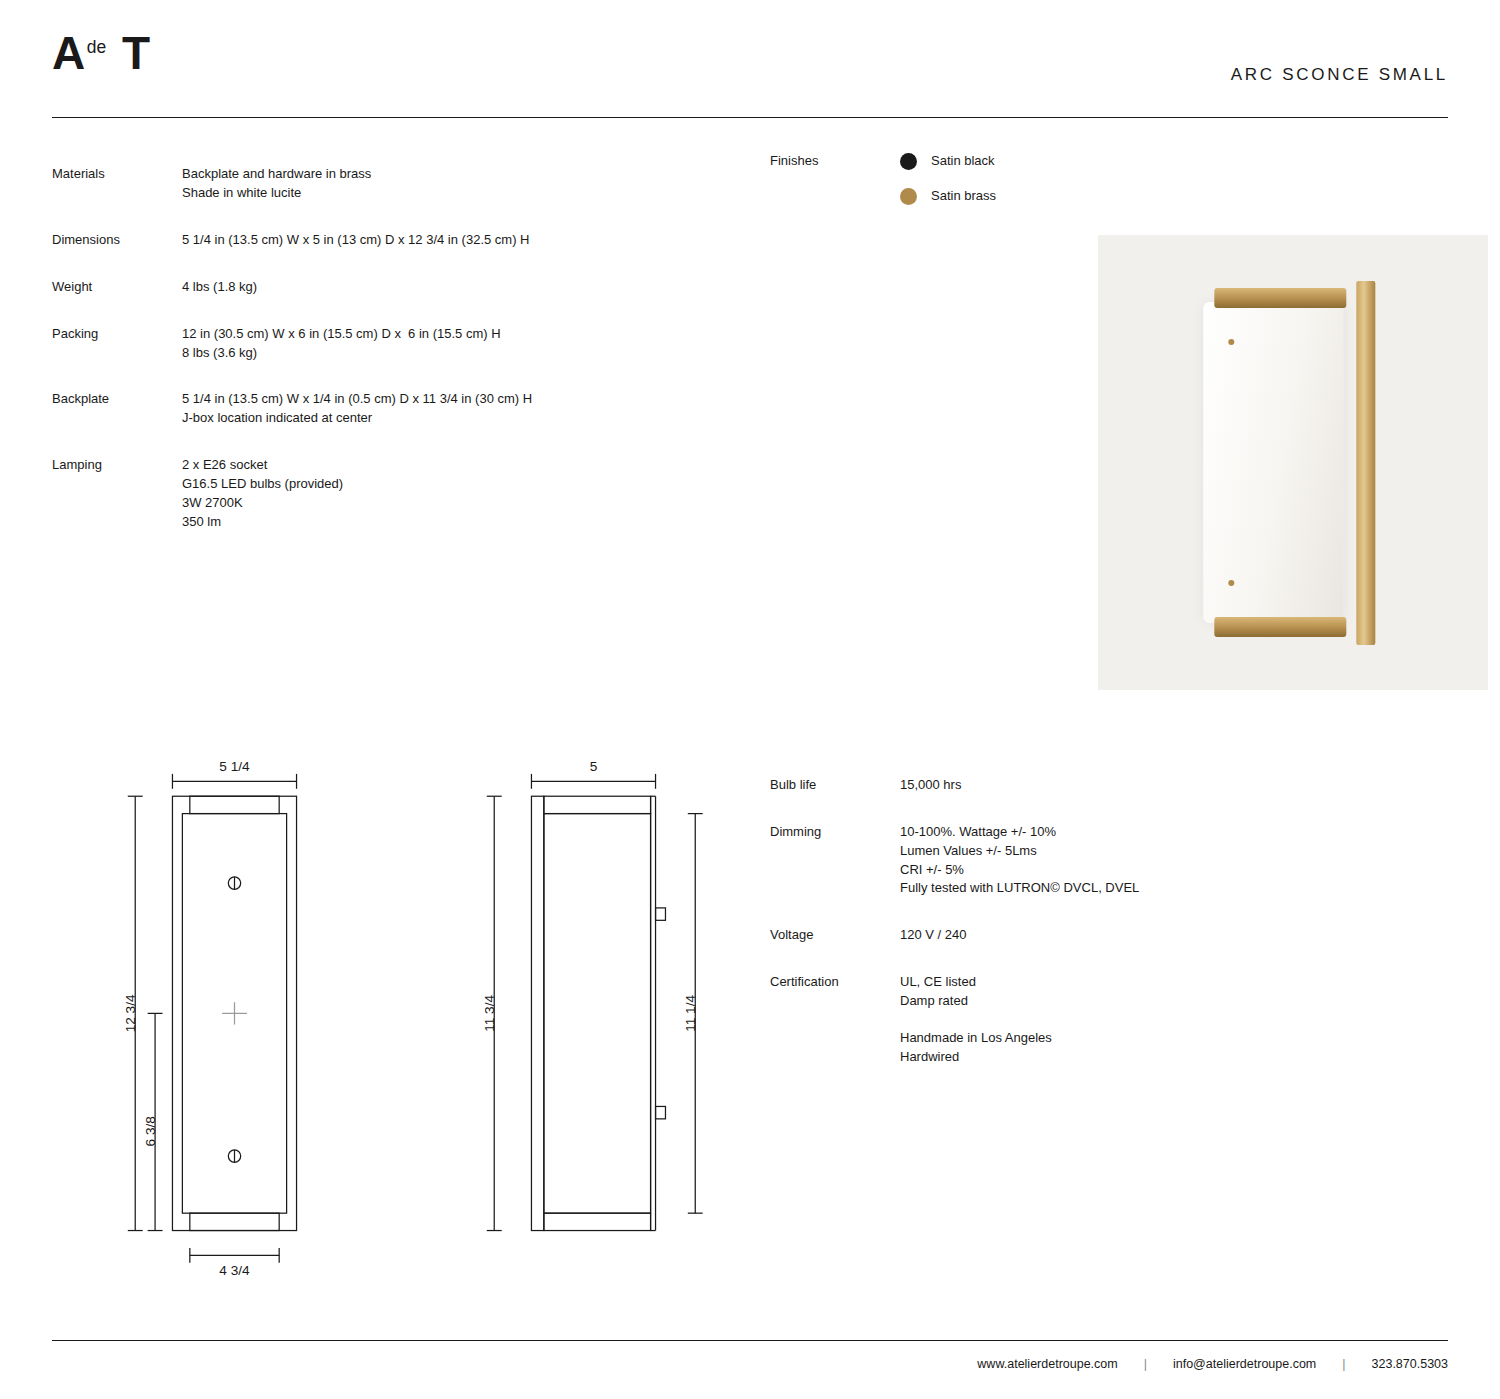Ade T
Arc Sconce Small
Materials
Backplate and hardware in brass
Shade in white lucite
Dimensions
5 1/4 in (13.5 cm) W x 5 in (13 cm) D x 12 3/4 in (32.5 cm) H
Weight
4 lbs (1.8 kg)
Packing
12 in (30.5 cm) W x 6 in (15.5 cm) D x 6 in (15.5 cm) H
8 lbs (3.6 kg)
Backplate
5 1/4 in (13.5 cm) W x 1/4 in (0.5 cm) D x 11 3/4 in (30 cm) H
J-box location indicated at center
Lamping
2 x E26 socket
G16.5 LED bulbs (provided)
3W 2700K
350 lm
Finishes
Satin black
Satin brass
5 1/4 4 3/4 12 3/4 6 3/8
5 11 3/4 11 1/4
Bulb life
15,000 hrs
Dimming
10-100%. Wattage +/- 10%
Lumen Values +/- 5Lms
CRI +/- 5%
Fully tested with LUTRON© DVCL, DVEL
Voltage
120 V / 240
Certification
UL, CE listed
Damp rated
Handmade in Los Angeles
Hardwired
www.atelierdetroupe.com | info@atelierdetroupe.com | 323.870.5303